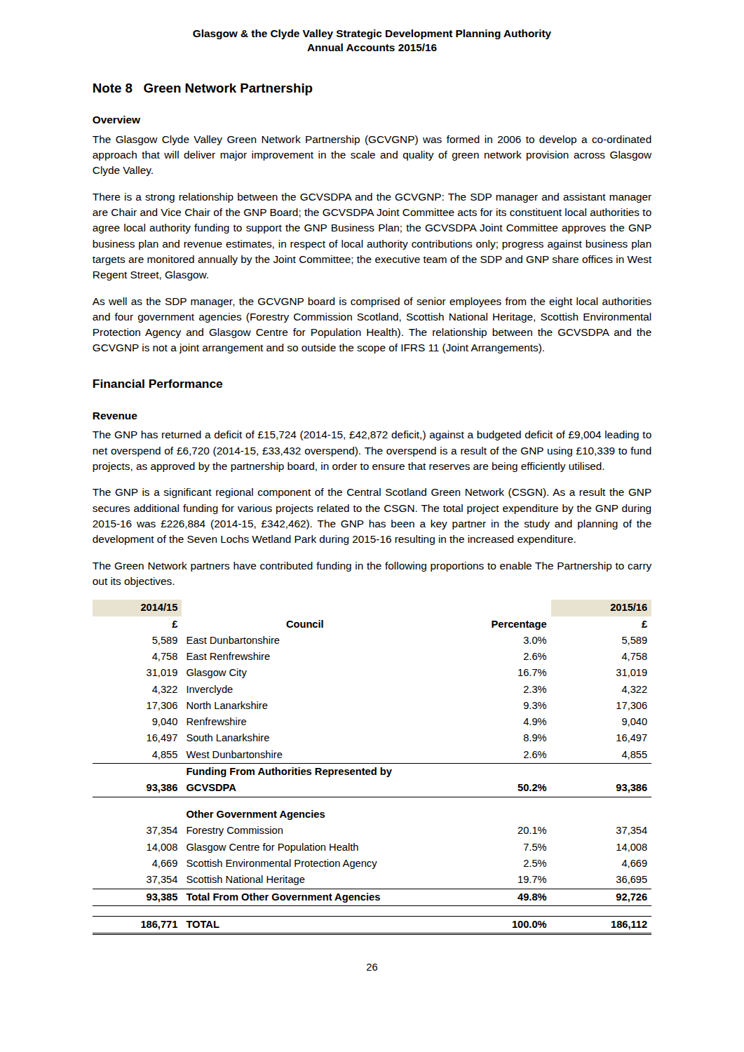Glasgow & the Clyde Valley Strategic Development Planning Authority
Annual Accounts 2015/16
Note 8 Green Network Partnership
Overview
The Glasgow Clyde Valley Green Network Partnership (GCVGNP) was formed in 2006 to develop a co-ordinated approach that will deliver major improvement in the scale and quality of green network provision across Glasgow Clyde Valley.
There is a strong relationship between the GCVSDPA and the GCVGNP: The SDP manager and assistant manager are Chair and Vice Chair of the GNP Board; the GCVSDPA Joint Committee acts for its constituent local authorities to agree local authority funding to support the GNP Business Plan; the GCVSDPA Joint Committee approves the GNP business plan and revenue estimates, in respect of local authority contributions only; progress against business plan targets are monitored annually by the Joint Committee; the executive team of the SDP and GNP share offices in West Regent Street, Glasgow.
As well as the SDP manager, the GCVGNP board is comprised of senior employees from the eight local authorities and four government agencies (Forestry Commission Scotland, Scottish National Heritage, Scottish Environmental Protection Agency and Glasgow Centre for Population Health). The relationship between the GCVSDPA and the GCVGNP is not a joint arrangement and so outside the scope of IFRS 11 (Joint Arrangements).
Financial Performance
Revenue
The GNP has returned a deficit of £15,724 (2014-15, £42,872 deficit,) against a budgeted deficit of £9,004 leading to net overspend of £6,720 (2014-15, £33,432 overspend). The overspend is a result of the GNP using £10,339 to fund projects, as approved by the partnership board, in order to ensure that reserves are being efficiently utilised.
The GNP is a significant regional component of the Central Scotland Green Network (CSGN). As a result the GNP secures additional funding for various projects related to the CSGN. The total project expenditure by the GNP during 2015-16 was £226,884 (2014-15, £342,462). The GNP has been a key partner in the study and planning of the development of the Seven Lochs Wetland Park during 2015-16 resulting in the increased expenditure.
The Green Network partners have contributed funding in the following proportions to enable The Partnership to carry out its objectives.
| 2014/15 | | | 2015/16 |
| --- | --- | --- | --- |
| £ | Council | Percentage | £ |
| 5,589 | East Dunbartonshire | 3.0% | 5,589 |
| 4,758 | East Renfrewshire | 2.6% | 4,758 |
| 31,019 | Glasgow City | 16.7% | 31,019 |
| 4,322 | Inverclyde | 2.3% | 4,322 |
| 17,306 | North Lanarkshire | 9.3% | 17,306 |
| 9,040 | Renfrewshire | 4.9% | 9,040 |
| 16,497 | South Lanarkshire | 8.9% | 16,497 |
| 4,855 | West Dunbartonshire | 2.6% | 4,855 |
| | Funding From Authorities Represented by | | |
| 93,386 | GCVSDPA | 50.2% | 93,386 |
| | Other Government Agencies | | |
| 37,354 | Forestry Commission | 20.1% | 37,354 |
| 14,008 | Glasgow Centre for Population Health | 7.5% | 14,008 |
| 4,669 | Scottish Environmental Protection Agency | 2.5% | 4,669 |
| 37,354 | Scottish National Heritage | 19.7% | 36,695 |
| 93,385 | Total From Other Government Agencies | 49.8% | 92,726 |
| 186,771 | TOTAL | 100.0% | 186,112 |
26